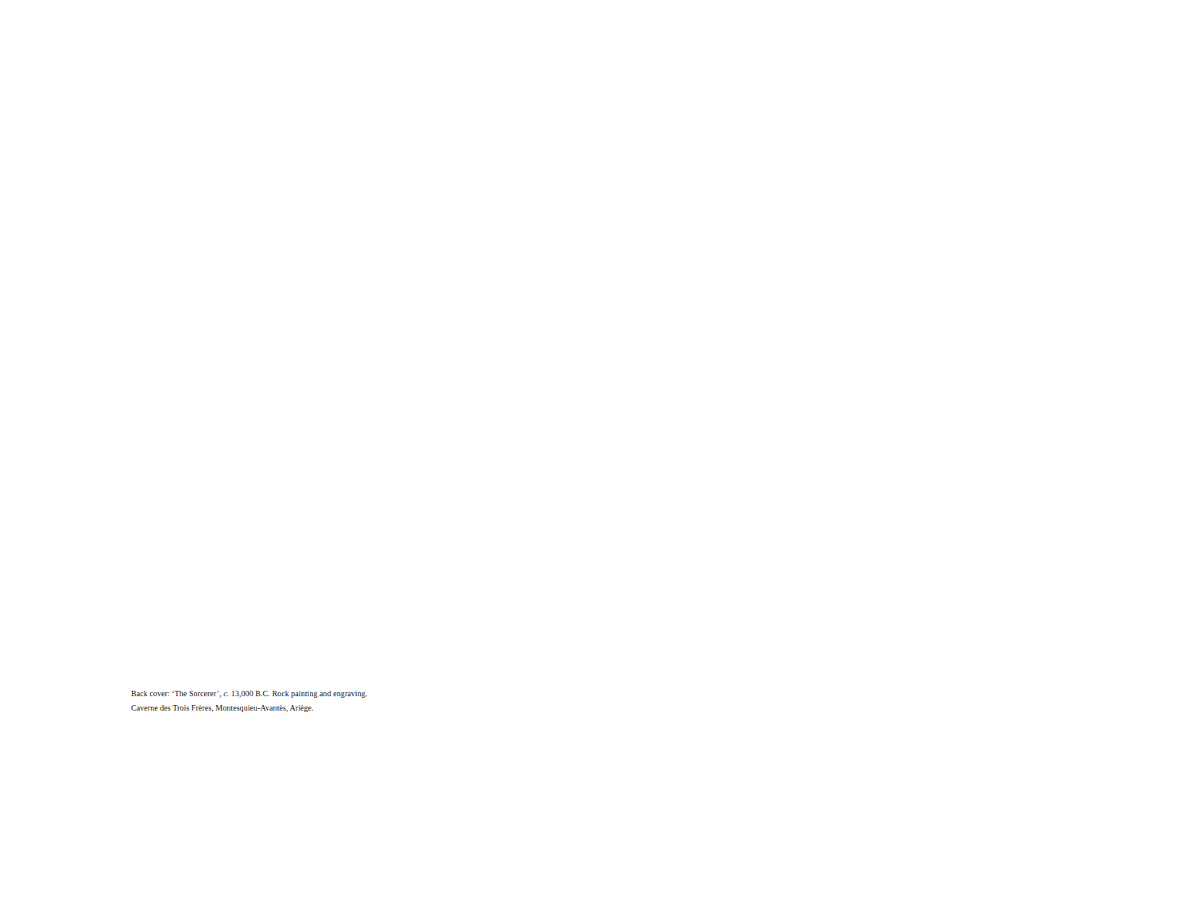Back cover: ‘The Sorcerer’, c. 13,000 B.C. Rock painting and engraving.
Caverne des Trois Frères, Montesquieu-Avantès, Ariège.